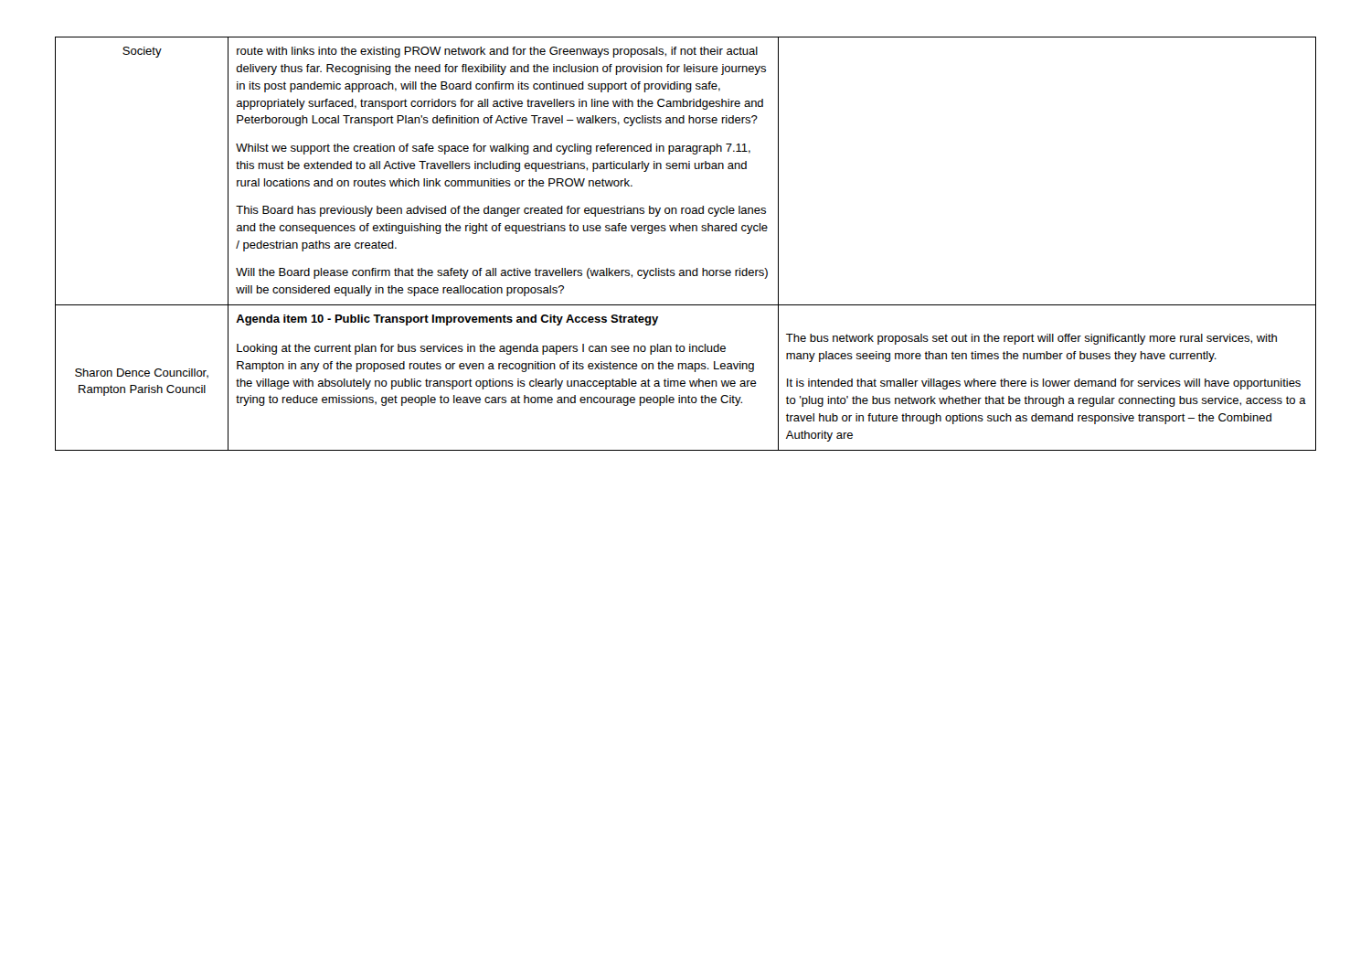| Society | route with links into the existing PROW network and for the Greenways proposals, if not their actual delivery thus far. Recognising the need for flexibility and the inclusion of provision for leisure journeys in its post pandemic approach, will the Board confirm its continued support of providing safe, appropriately surfaced, transport corridors for all active travellers in line with the Cambridgeshire and Peterborough Local Transport Plan's definition of Active Travel – walkers, cyclists and horse riders? Whilst we support the creation of safe space for walking and cycling referenced in paragraph 7.11, this must be extended to all Active Travellers including equestrians, particularly in semi urban and rural locations and on routes which link communities or the PROW network. This Board has previously been advised of the danger created for equestrians by on road cycle lanes and the consequences of extinguishing the right of equestrians to use safe verges when shared cycle / pedestrian paths are created. Will the Board please confirm that the safety of all active travellers (walkers, cyclists and horse riders) will be considered equally in the space reallocation proposals? | |
| Sharon Dence Councillor, Rampton Parish Council | Agenda item 10 - Public Transport Improvements and City Access Strategy Looking at the current plan for bus services in the agenda papers I can see no plan to include Rampton in any of the proposed routes or even a recognition of its existence on the maps. Leaving the village with absolutely no public transport options is clearly unacceptable at a time when we are trying to reduce emissions, get people to leave cars at home and encourage people into the City. | The bus network proposals set out in the report will offer significantly more rural services, with many places seeing more than ten times the number of buses they have currently. It is intended that smaller villages where there is lower demand for services will have opportunities to 'plug into' the bus network whether that be through a regular connecting bus service, access to a travel hub or in future through options such as demand responsive transport – the Combined Authority are |